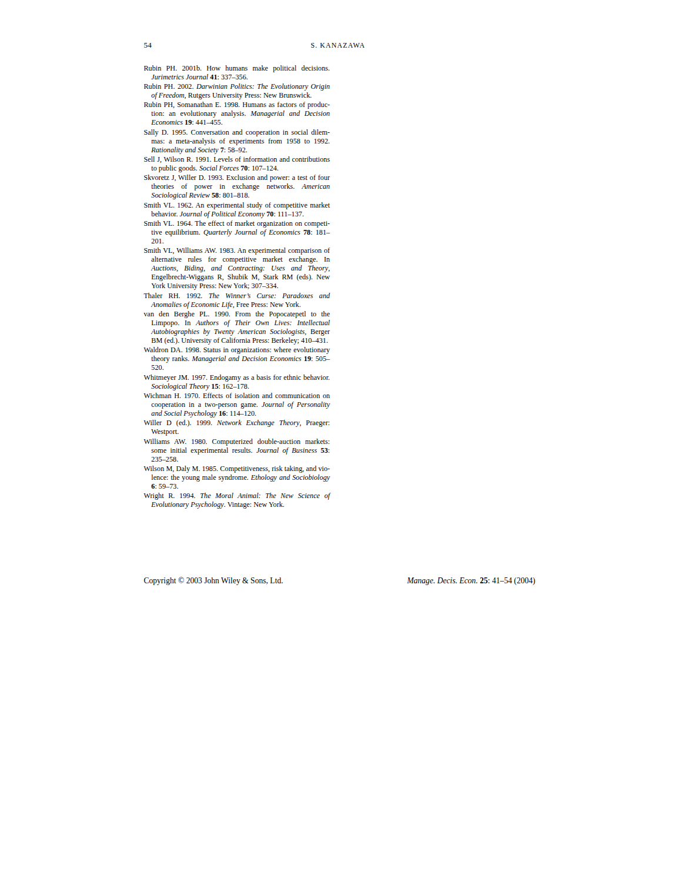54
S. KANAZAWA
Rubin PH. 2001b. How humans make political decisions. Jurimetrics Journal 41: 337–356.
Rubin PH. 2002. Darwinian Politics: The Evolutionary Origin of Freedom, Rutgers University Press: New Brunswick.
Rubin PH, Somanathan E. 1998. Humans as factors of production: an evolutionary analysis. Managerial and Decision Economics 19: 441–455.
Sally D. 1995. Conversation and cooperation in social dilemmas: a meta-analysis of experiments from 1958 to 1992. Rationality and Society 7: 58–92.
Sell J, Wilson R. 1991. Levels of information and contributions to public goods. Social Forces 70: 107–124.
Skvoretz J, Willer D. 1993. Exclusion and power: a test of four theories of power in exchange networks. American Sociological Review 58: 801–818.
Smith VL. 1962. An experimental study of competitive market behavior. Journal of Political Economy 70: 111–137.
Smith VL. 1964. The effect of market organization on competitive equilibrium. Quarterly Journal of Economics 78: 181–201.
Smith VL, Williams AW. 1983. An experimental comparison of alternative rules for competitive market exchange. In Auctions, Biding, and Contracting: Uses and Theory, Engelbrecht-Wiggans R, Shubik M, Stark RM (eds). New York University Press: New York; 307–334.
Thaler RH. 1992. The Winner’s Curse: Paradoxes and Anomalies of Economic Life, Free Press: New York.
van den Berghe PL. 1990. From the Popocatepetl to the Limpopo. In Authors of Their Own Lives: Intellectual Autobiographies by Twenty American Sociologists, Berger BM (ed.). University of California Press: Berkeley; 410–431.
Waldron DA. 1998. Status in organizations: where evolutionary theory ranks. Managerial and Decision Economics 19: 505–520.
Whitmeyer JM. 1997. Endogamy as a basis for ethnic behavior. Sociological Theory 15: 162–178.
Wichman H. 1970. Effects of isolation and communication on cooperation in a two-person game. Journal of Personality and Social Psychology 16: 114–120.
Willer D (ed.). 1999. Network Exchange Theory, Praeger: Westport.
Williams AW. 1980. Computerized double-auction markets: some initial experimental results. Journal of Business 53: 235–258.
Wilson M, Daly M. 1985. Competitiveness, risk taking, and violence: the young male syndrome. Ethology and Sociobiology 6: 59–73.
Wright R. 1994. The Moral Animal: The New Science of Evolutionary Psychology. Vintage: New York.
Copyright © 2003 John Wiley & Sons, Ltd.
Manage. Decis. Econ. 25: 41–54 (2004)